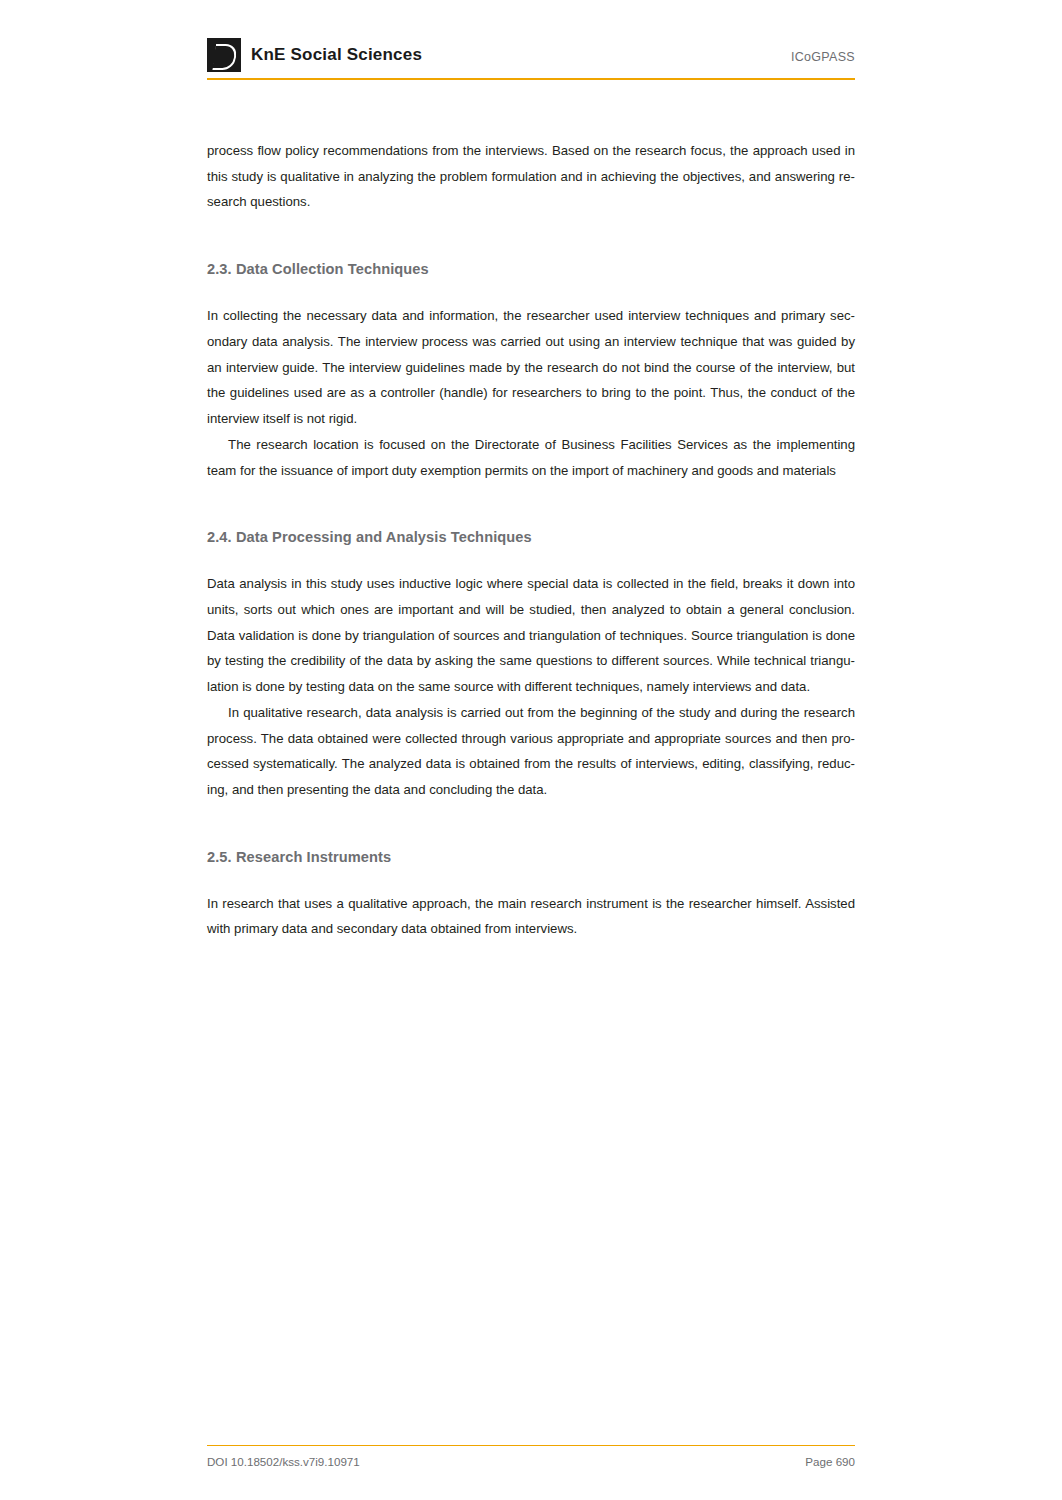KnE Social Sciences
ICoGPASS
process flow policy recommendations from the interviews. Based on the research focus, the approach used in this study is qualitative in analyzing the problem formulation and in achieving the objectives, and answering research questions.
2.3. Data Collection Techniques
In collecting the necessary data and information, the researcher used interview techniques and primary secondary data analysis. The interview process was carried out using an interview technique that was guided by an interview guide. The interview guidelines made by the research do not bind the course of the interview, but the guidelines used are as a controller (handle) for researchers to bring to the point. Thus, the conduct of the interview itself is not rigid.
The research location is focused on the Directorate of Business Facilities Services as the implementing team for the issuance of import duty exemption permits on the import of machinery and goods and materials
2.4. Data Processing and Analysis Techniques
Data analysis in this study uses inductive logic where special data is collected in the field, breaks it down into units, sorts out which ones are important and will be studied, then analyzed to obtain a general conclusion. Data validation is done by triangulation of sources and triangulation of techniques. Source triangulation is done by testing the credibility of the data by asking the same questions to different sources. While technical triangulation is done by testing data on the same source with different techniques, namely interviews and data.
In qualitative research, data analysis is carried out from the beginning of the study and during the research process. The data obtained were collected through various appropriate and appropriate sources and then processed systematically. The analyzed data is obtained from the results of interviews, editing, classifying, reducing, and then presenting the data and concluding the data.
2.5. Research Instruments
In research that uses a qualitative approach, the main research instrument is the researcher himself. Assisted with primary data and secondary data obtained from interviews.
DOI 10.18502/kss.v7i9.10971
Page 690